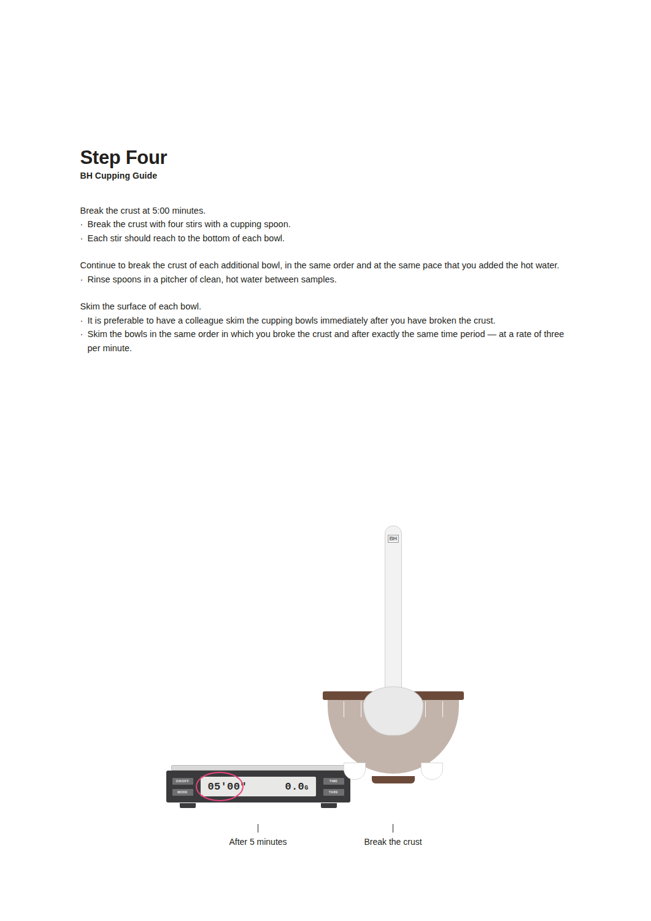Step Four
BH Cupping Guide
Break the crust at 5:00 minutes.
Break the crust with four stirs with a cupping spoon.
Each stir should reach to the bottom of each bowl.
Continue to break the crust of each additional bowl, in the same order and at the same pace that you added the hot water.
Rinse spoons in a pitcher of clean, hot water between samples.
Skim the surface of each bowl.
It is preferable to have a colleague skim the cupping bowls immediately after you have broken the crust.
Skim the bowls in the same order in which you broke the crust and after exactly the same time period — at a rate of three per minute.
ON/OFF
MODE
TIME
TARE
05'00" 0.0G
After 5 minutes
BH
Break the crust